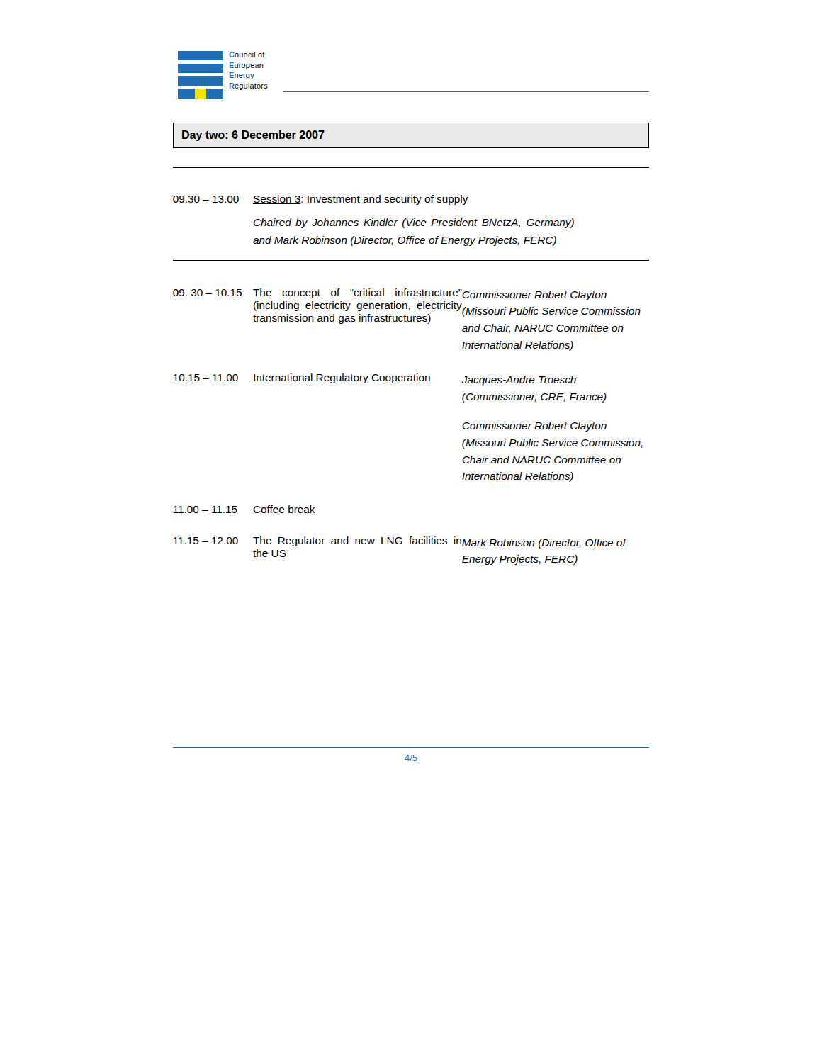Council of
European
Energy
Regulators
Day two: 6 December 2007
| 09.30 – 13.00 | Session 3 : Investment and security of supply Chaired by Johannes Kindler (Vice President BNetzA, Germany) and Mark Robinson (Director, Office of Energy Projects, FERC) |
| 09. 30 – 10.15 | The concept of “critical infrastructure” (including electricity generation, electricity transmission and gas infrastructures) | Commissioner Robert Clayton (Missouri Public Service Commission and Chair, NARUC Committee on International Relations) |
| 10.15 – 11.00 | International Regulatory Cooperation | Jacques-Andre Troesch (Commissioner, CRE, France) Commissioner Robert Clayton (Missouri Public Service Commission, Chair and NARUC Committee on International Relations) |
| 11.00 – 11.15 | Coffee break |
| 11.15 – 12.00 | The Regulator and new LNG facilities in the US | Mark Robinson (Director, Office of Energy Projects, FERC) |
4/5